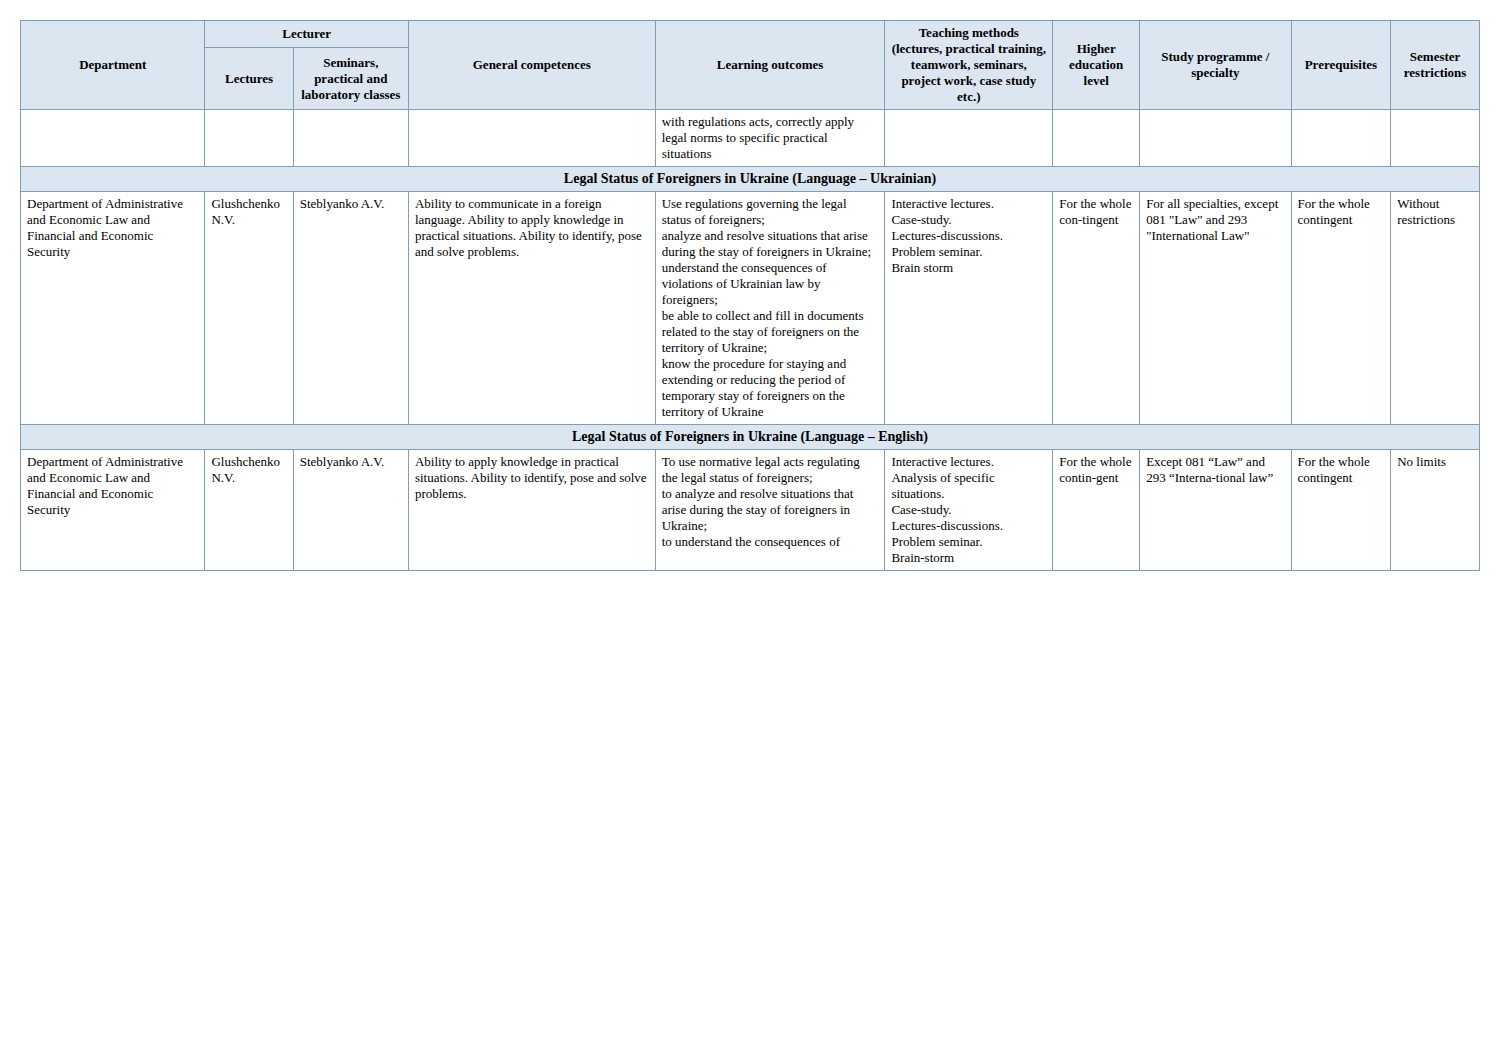| Department | Lecturer | General competences | Learning outcomes | Teaching methods (lectures, practical training, teamwork, seminars, project work, case study etc.) | Higher education level | Study programme / specialty | Prerequisites | Semester restrictions |
| --- | --- | --- | --- | --- | --- | --- | --- | --- |
| Lectures | Seminars, practical and laboratory classes |
| | | | | with regulations acts, correctly apply legal norms to specific practical situations | | | | | |
| Legal Status of Foreigners in Ukraine (Language – Ukrainian) |
| Department of Administrative and Economic Law and Financial and Economic Security | Glushchenko N.V. | Steblyanko A.V. | Ability to communicate in a foreign language. Ability to apply knowledge in practical situations. Ability to identify, pose and solve problems. | Use regulations governing the legal status of foreigners; analyze and resolve situations that arise during the stay of foreigners in Ukraine; understand the consequences of violations of Ukrainian law by foreigners; be able to collect and fill in documents related to the stay of foreigners on the territory of Ukraine; know the procedure for staying and extending or reducing the period of temporary stay of foreigners on the territory of Ukraine | Interactive lectures. Case-study. Lectures-discussions. Problem seminar. Brain storm | For the whole con-tingent | For all specialties, except 081 "Law" and 293 "International Law" | For the whole contingent | Without restrictions |
| Legal Status of Foreigners in Ukraine (Language – English) |
| Department of Administrative and Economic Law and Financial and Economic Security | Glushchenko N.V. | Steblyanko A.V. | Ability to apply knowledge in practical situations. Ability to identify, pose and solve problems. | To use normative legal acts regulating the legal status of foreigners; to analyze and resolve situations that arise during the stay of foreigners in Ukraine; to understand the consequences of | Interactive lectures. Analysis of specific situations. Case-study. Lectures-discussions. Problem seminar. Brain-storm | For the whole contin-gent | Except 081 “Law” and 293 “Interna-tional law” | For the whole contingent | No limits |